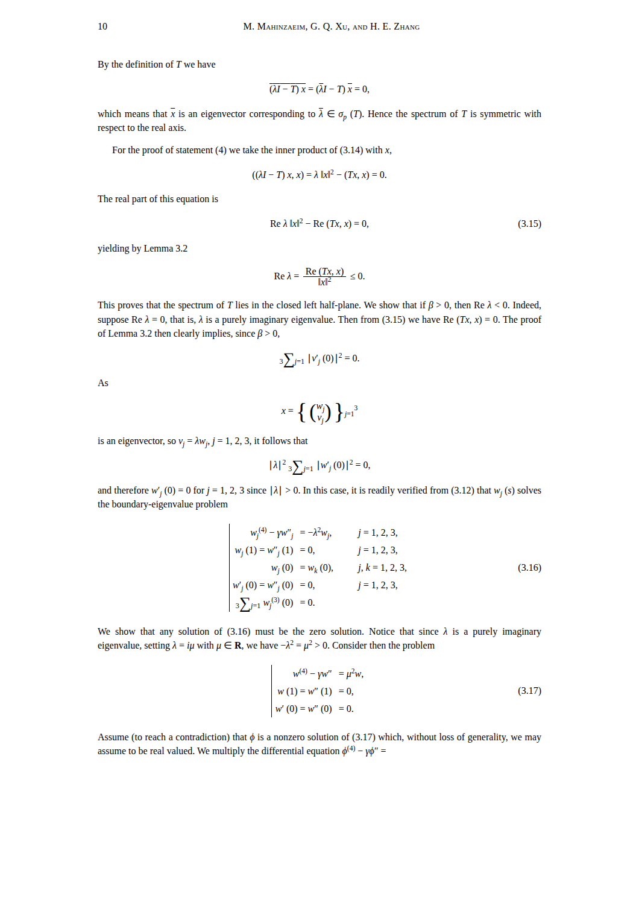10 M. Mahinzaeim, G. Q. Xu, and H. E. Zhang
By the definition of T we have
(λI − T) x = (λI − T) x = 0,
which means that x is an eigenvector corresponding to λ ∈ σp (T). Hence the spectrum of T is symmetric with respect to the real axis.
For the proof of statement (4) we take the inner product of (3.14) with x,
((λI − T) x, x) = λ ‖x‖2 − (Tx, x) = 0.
The real part of this equation is
Re λ ‖x‖2 − Re (Tx, x) = 0, (3.15)
yielding by Lemma 3.2
Re λ = Re (Tx, x)‖x‖2 ≤ 0.
This proves that the spectrum of T lies in the closed left half-plane. We show that if β > 0, then Re λ < 0. Indeed, suppose Re λ = 0, that is, λ is a purely imaginary eigenvalue. Then from (3.15) we have Re (Tx, x) = 0. The proof of Lemma 3.2 then clearly implies, since β > 0,
3∑j=1 ∣v′j (0)∣2 = 0.
As
x = { (wj
vj) }j=13
is an eigenvector, so vj = λwj, j = 1, 2, 3, it follows that
∣λ∣2 3∑j=1 ∣w′j (0)∣2 = 0,
and therefore w′j (0) = 0 for j = 1, 2, 3 since ∣λ∣ > 0. In this case, it is readily verified from (3.12) that wj (s) solves the boundary-eigenvalue problem
| w j (4) − γw ″ j | = − λ 2 w j , | j = 1, 2, 3, |
| w j (1) = w ″ j (1) | = 0, | j = 1, 2, 3, |
| w j (0) | = w k (0), | j , k = 1, 2, 3, |
| w ′ j (0) = w ″ j (0) | = 0, | j = 1, 2, 3, |
| 3 ∑ j =1 w j (3) (0) | = 0. | |
(3.16)
We show that any solution of (3.16) must be the zero solution. Notice that since λ is a purely imaginary eigenvalue, setting λ = iμ with μ ∈ R, we have −λ2 = μ2 > 0. Consider then the problem
| w (4) − γw ″ | = μ 2 w , |
| w (1) = w ″ (1) | = 0, |
| w ′ (0) = w ″ (0) | = 0. |
(3.17)
Assume (to reach a contradiction) that ϕ is a nonzero solution of (3.17) which, without loss of generality, we may assume to be real valued. We multiply the differential equation ϕ(4) − γϕ″ =